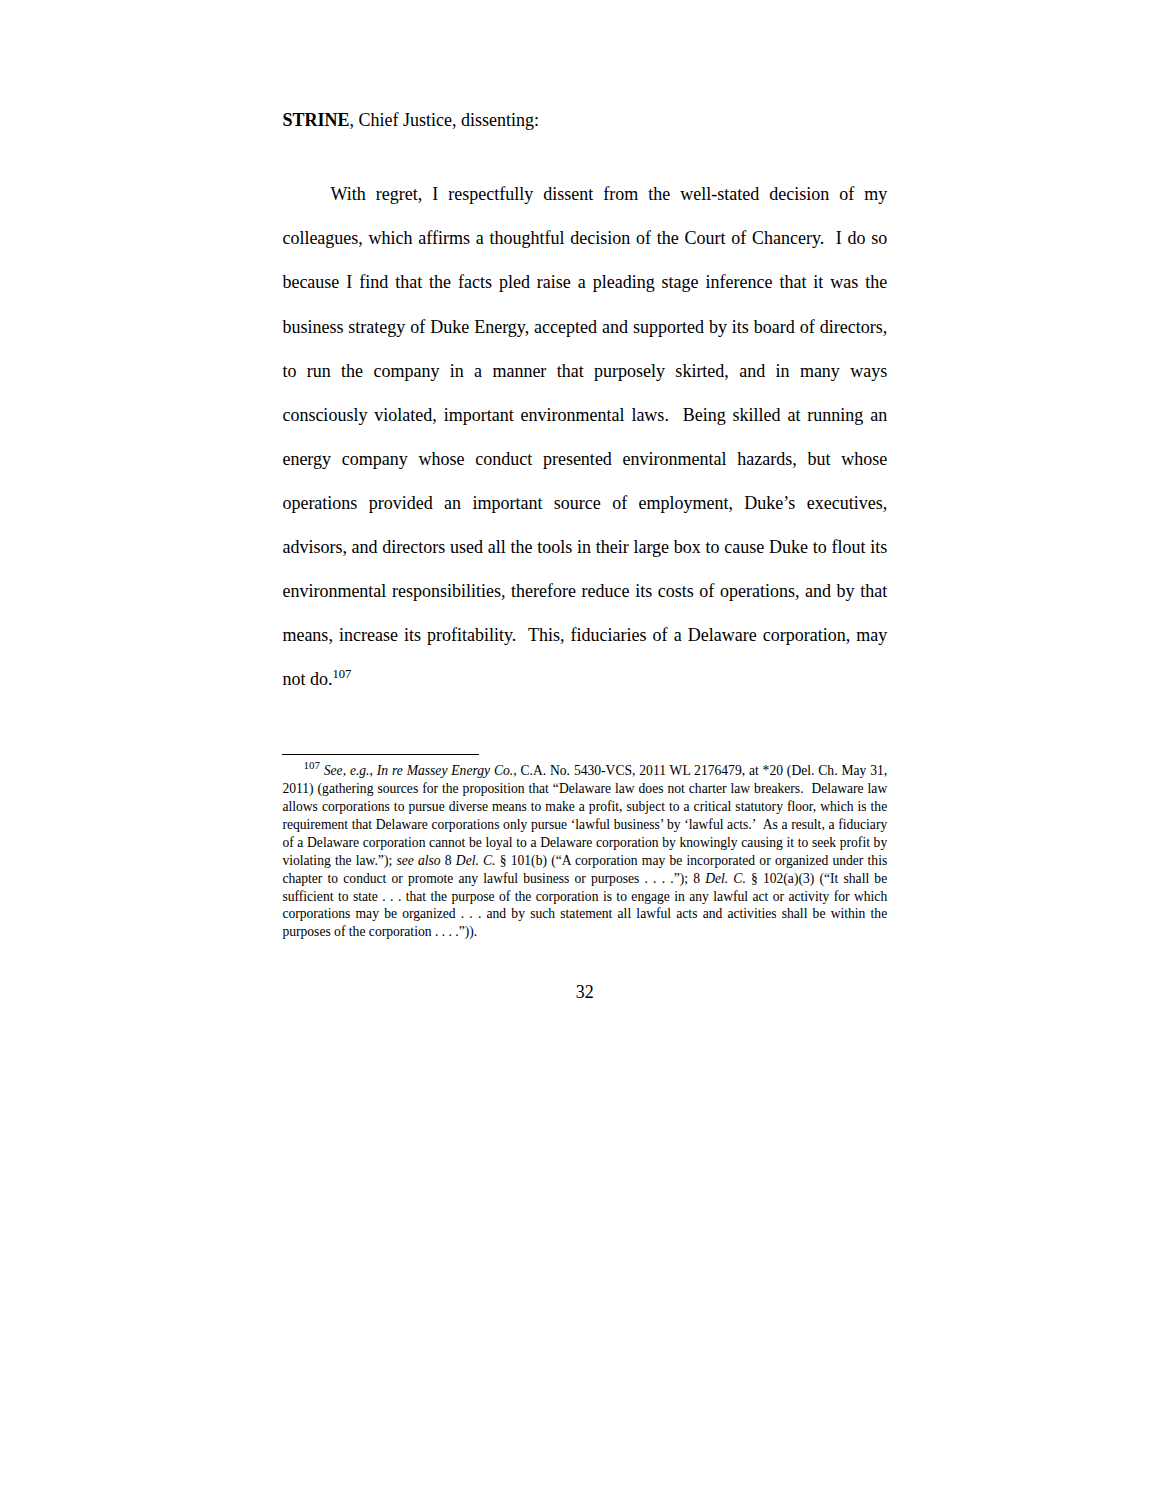STRINE, Chief Justice, dissenting:
With regret, I respectfully dissent from the well-stated decision of my colleagues, which affirms a thoughtful decision of the Court of Chancery. I do so because I find that the facts pled raise a pleading stage inference that it was the business strategy of Duke Energy, accepted and supported by its board of directors, to run the company in a manner that purposely skirted, and in many ways consciously violated, important environmental laws. Being skilled at running an energy company whose conduct presented environmental hazards, but whose operations provided an important source of employment, Duke’s executives, advisors, and directors used all the tools in their large box to cause Duke to flout its environmental responsibilities, therefore reduce its costs of operations, and by that means, increase its profitability. This, fiduciaries of a Delaware corporation, may not do.107
107 See, e.g., In re Massey Energy Co., C.A. No. 5430-VCS, 2011 WL 2176479, at *20 (Del. Ch. May 31, 2011) (gathering sources for the proposition that “Delaware law does not charter law breakers. Delaware law allows corporations to pursue diverse means to make a profit, subject to a critical statutory floor, which is the requirement that Delaware corporations only pursue ‘lawful business’ by ‘lawful acts.’ As a result, a fiduciary of a Delaware corporation cannot be loyal to a Delaware corporation by knowingly causing it to seek profit by violating the law.”); see also 8 Del. C. § 101(b) (“A corporation may be incorporated or organized under this chapter to conduct or promote any lawful business or purposes . . . .”); 8 Del. C. § 102(a)(3) (“It shall be sufficient to state . . . that the purpose of the corporation is to engage in any lawful act or activity for which corporations may be organized . . . and by such statement all lawful acts and activities shall be within the purposes of the corporation . . . .”)).
32